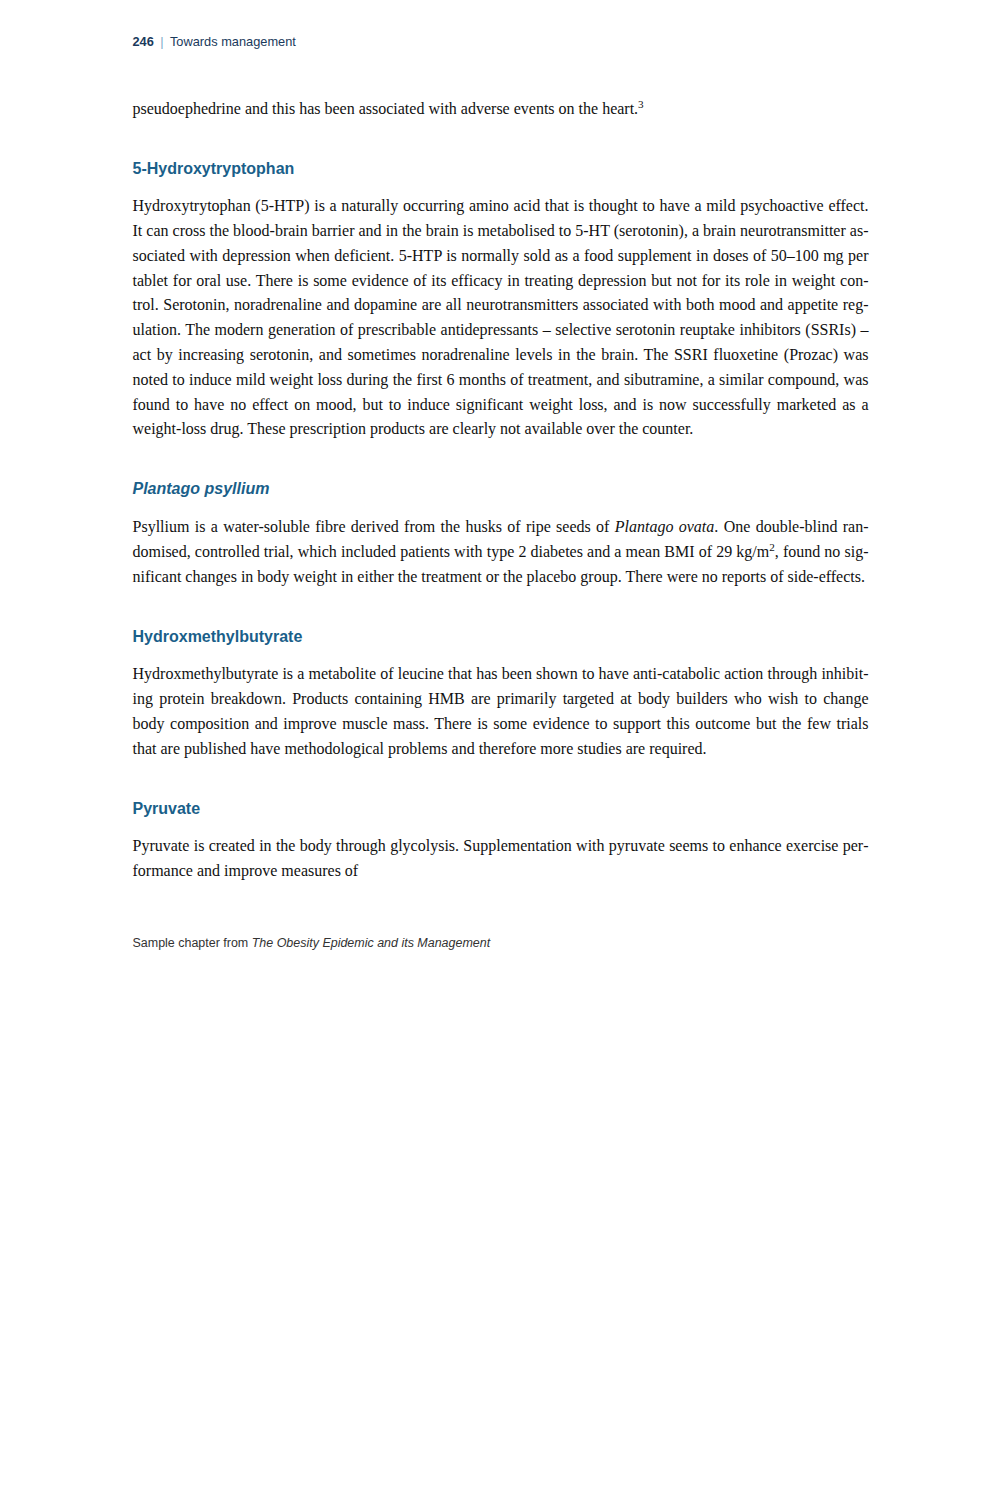246|Towards management
pseudoephedrine and this has been associated with adverse events on the heart.3
5-Hydroxytryptophan
Hydroxytrytophan (5-HTP) is a naturally occurring amino acid that is thought to have a mild psychoactive effect. It can cross the blood-brain barrier and in the brain is metabolised to 5-HT (serotonin), a brain neurotransmitter associated with depression when deficient. 5-HTP is normally sold as a food supplement in doses of 50–100 mg per tablet for oral use. There is some evidence of its efficacy in treating depression but not for its role in weight control. Serotonin, noradrenaline and dopamine are all neurotransmitters associated with both mood and appetite regulation. The modern generation of prescribable antidepressants – selective serotonin reuptake inhibitors (SSRIs) – act by increasing serotonin, and sometimes noradrenaline levels in the brain. The SSRI fluoxetine (Prozac) was noted to induce mild weight loss during the first 6 months of treatment, and sibutramine, a similar compound, was found to have no effect on mood, but to induce significant weight loss, and is now successfully marketed as a weight-loss drug. These prescription products are clearly not available over the counter.
Plantago psyllium
Psyllium is a water-soluble fibre derived from the husks of ripe seeds of Plantago ovata. One double-blind randomised, controlled trial, which included patients with type 2 diabetes and a mean BMI of 29 kg/m2, found no significant changes in body weight in either the treatment or the placebo group. There were no reports of side-effects.
Hydroxmethylbutyrate
Hydroxmethylbutyrate is a metabolite of leucine that has been shown to have anti-catabolic action through inhibiting protein breakdown. Products containing HMB are primarily targeted at body builders who wish to change body composition and improve muscle mass. There is some evidence to support this outcome but the few trials that are published have methodological problems and therefore more studies are required.
Pyruvate
Pyruvate is created in the body through glycolysis. Supplementation with pyruvate seems to enhance exercise performance and improve measures of
Sample chapter from The Obesity Epidemic and its Management